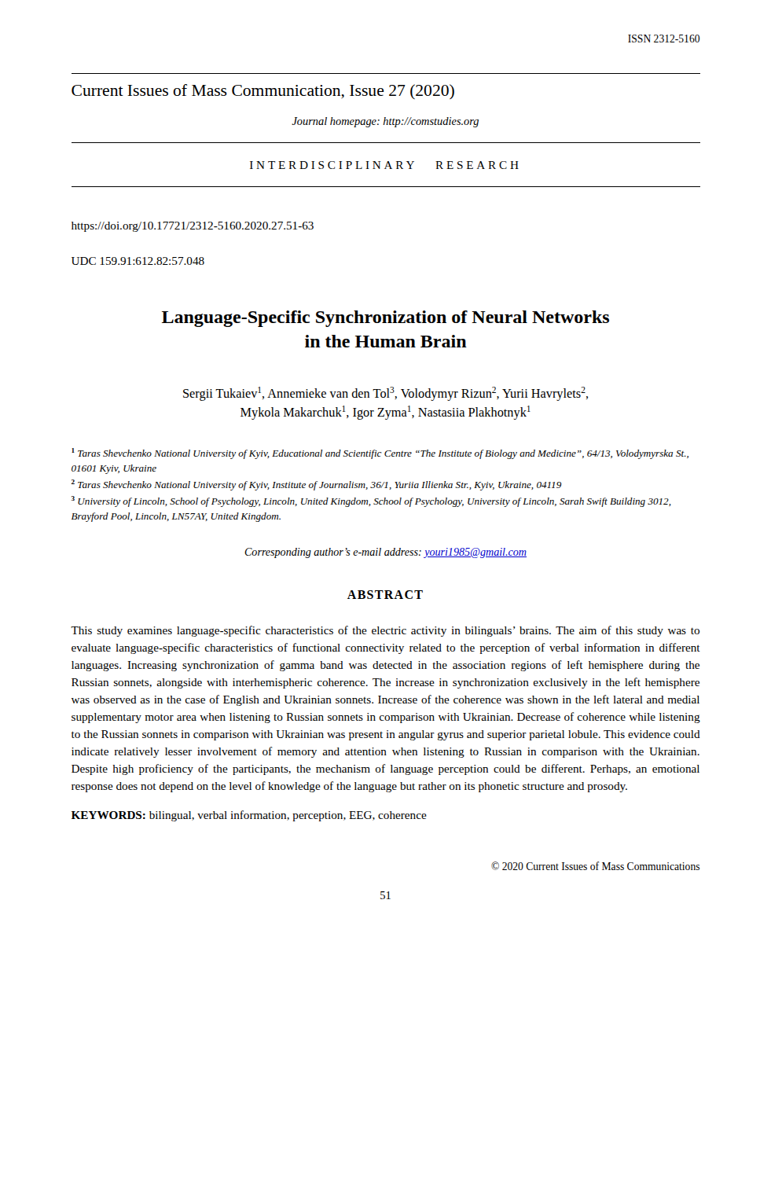ISSN 2312-5160
Current Issues of Mass Communication, Issue 27 (2020)
Journal homepage: http://comstudies.org
INTERDISCIPLINARY RESEARCH
https://doi.org/10.17721/2312-5160.2020.27.51-63
UDC 159.91:612.82:57.048
Language-Specific Synchronization of Neural Networks
in the Human Brain
Sergii Tukaiev1, Annemieke van den Tol3, Volodymyr Rizun2, Yurii Havrylets2,
Mykola Makarchuk1, Igor Zyma1, Nastasiia Plakhotnyk1
1 Taras Shevchenko National University of Kyiv, Educational and Scientific Centre “The Institute of Biology and Medicine”, 64/13, Volodymyrska St., 01601 Kyiv, Ukraine
2 Taras Shevchenko National University of Kyiv, Institute of Journalism, 36/1, Yuriia Illienka Str., Kyiv, Ukraine, 04119
3 University of Lincoln, School of Psychology, Lincoln, United Kingdom, School of Psychology, University of Lincoln, Sarah Swift Building 3012, Brayford Pool, Lincoln, LN57AY, United Kingdom.
Corresponding author’s e-mail address: youri1985@gmail.com
ABSTRACT
This study examines language-specific characteristics of the electric activity in bilinguals’ brains. The aim of this study was to evaluate language-specific characteristics of functional connectivity related to the perception of verbal information in different languages. Increasing synchronization of gamma band was detected in the association regions of left hemisphere during the Russian sonnets, alongside with interhemispheric coherence. The increase in synchronization exclusively in the left hemisphere was observed as in the case of English and Ukrainian sonnets. Increase of the coherence was shown in the left lateral and medial supplementary motor area when listening to Russian sonnets in comparison with Ukrainian. Decrease of coherence while listening to the Russian sonnets in comparison with Ukrainian was present in angular gyrus and superior parietal lobule. This evidence could indicate relatively lesser involvement of memory and attention when listening to Russian in comparison with the Ukrainian. Despite high proficiency of the participants, the mechanism of language perception could be different. Perhaps, an emotional response does not depend on the level of knowledge of the language but rather on its phonetic structure and prosody.
KEYWORDS: bilingual, verbal information, perception, EEG, coherence
© 2020 Current Issues of Mass Communications
51